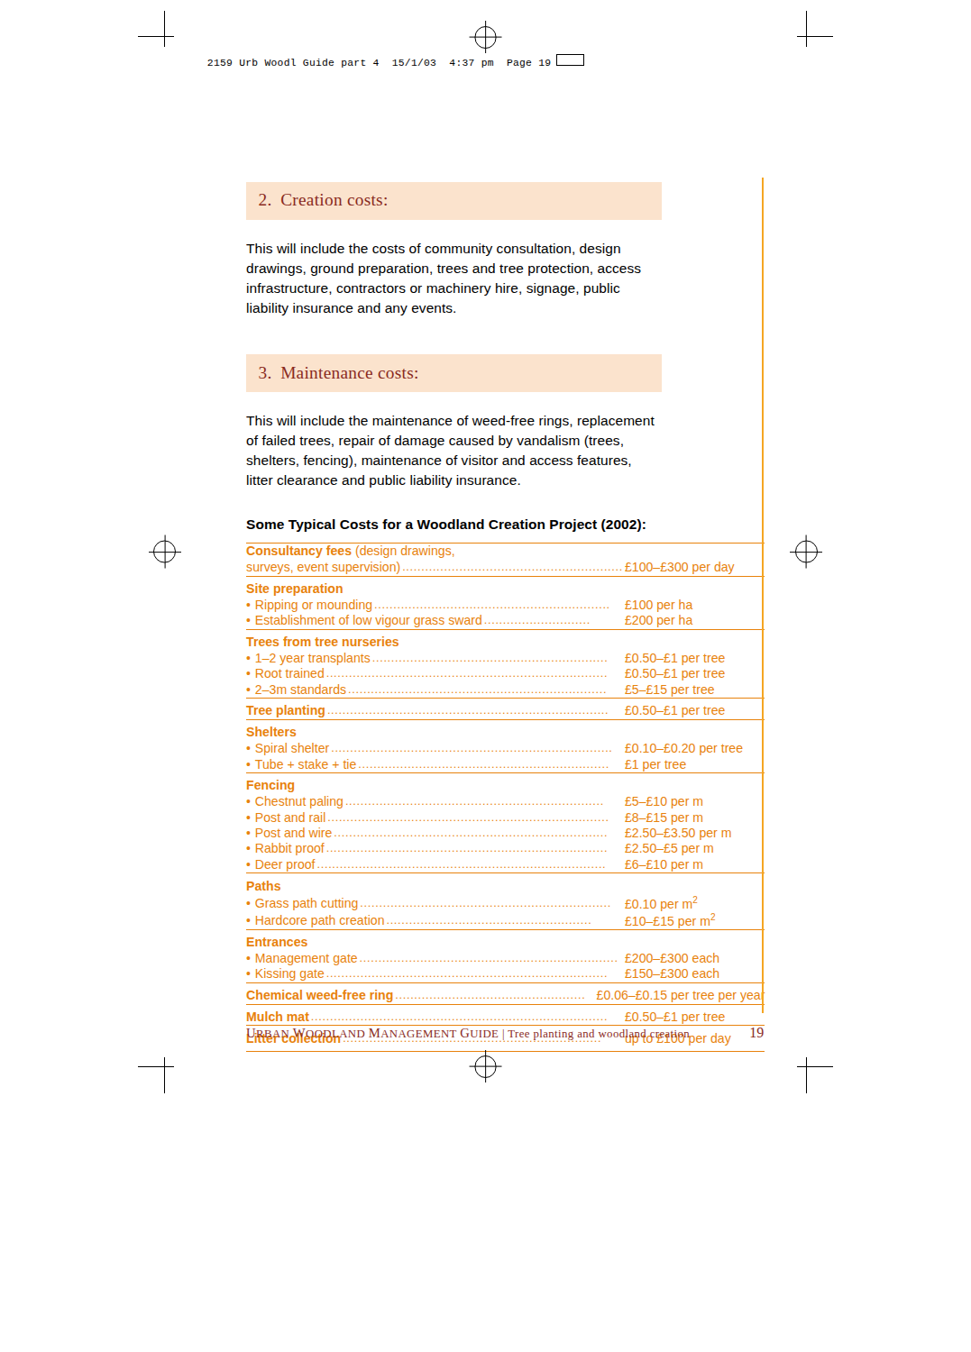2159 Urb Woodl Guide part 4 15/1/03 4:37 pm Page 19
2. Creation costs:
This will include the costs of community consultation, design drawings, ground preparation, trees and tree protection, access infrastructure, contractors or machinery hire, signage, public liability insurance and any events.
3. Maintenance costs:
This will include the maintenance of weed-free rings, replacement of failed trees, repair of damage caused by vandalism (trees, shelters, fencing), maintenance of visitor and access features, litter clearance and public liability insurance.
Some Typical Costs for a Woodland Creation Project (2002):
| Consultancy fees (design drawings, surveys, event supervision) .......................................................... £100–£300 per day |
| Site preparation • Ripping or mounding .............................................................. £100 per ha • Establishment of low vigour grass sward ............................ £200 per ha |
| Trees from tree nurseries • 1–2 year transplants .............................................................. £0.50–£1 per tree • Root trained .......................................................................... £0.50–£1 per tree • 2–3m standards .................................................................... £5–£15 per tree |
| Tree planting .......................................................................... £0.50–£1 per tree |
| Shelters • Spiral shelter .......................................................................... £0.10–£0.20 per tree • Tube + stake + tie .................................................................. £1 per tree |
| Fencing • Chestnut paling .................................................................... £5–£10 per m • Post and rail .......................................................................... £8–£15 per m • Post and wire ........................................................................ £2.50–£3.50 per m • Rabbit proof .......................................................................... £2.50–£5 per m • Deer proof ............................................................................ £6–£10 per m |
| Paths • Grass path cutting .................................................................. £0.10 per m 2 • Hardcore path creation ...................................................... £10–£15 per m 2 |
| Entrances • Management gate .................................................................... £200–£300 each • Kissing gate .......................................................................... £150–£300 each |
| Chemical weed-free ring .................................................. £0.06–£0.15 per tree per year |
| Mulch mat .............................................................................. £0.50–£1 per tree |
| Litter collection .................................................................... up to £100 per day |
URBAN WOODLAND MANAGEMENT GUIDE | Tree planting and woodland creation
19